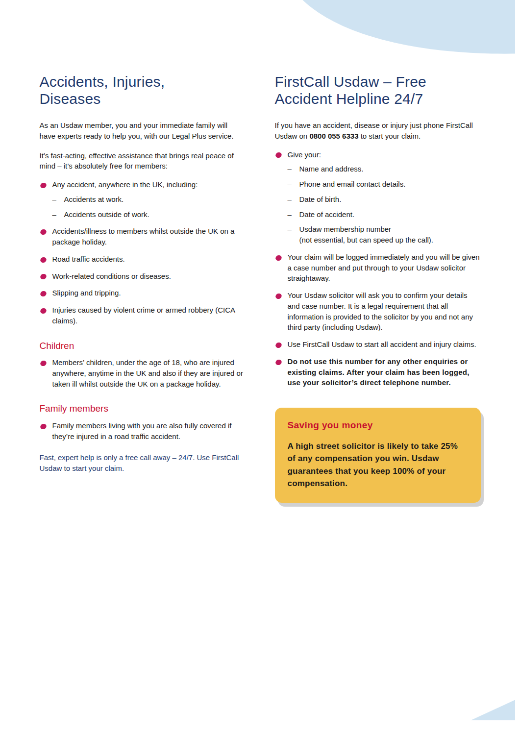Accidents, Injuries,
Diseases
As an Usdaw member, you and your immediate family will have experts ready to help you, with our Legal Plus service.
It’s fast-acting, effective assistance that brings real peace of mind – it’s absolutely free for members:
Any accident, anywhere in the UK, including:
Accidents at work.
Accidents outside of work.
Accidents/illness to members whilst outside the UK on a package holiday.
Road traffic accidents.
Work-related conditions or diseases.
Slipping and tripping.
Injuries caused by violent crime or armed robbery (CICA claims).
Children
Members’ children, under the age of 18, who are injured anywhere, anytime in the UK and also if they are injured or taken ill whilst outside the UK on a package holiday.
Family members
Family members living with you are also fully covered if they’re injured in a road traffic accident.
Fast, expert help is only a free call away – 24/7. Use FirstCall Usdaw to start your claim.
FirstCall Usdaw – Free
Accident Helpline 24/7
If you have an accident, disease or injury just phone FirstCall Usdaw on 0800 055 6333 to start your claim.
Give your:
Name and address.
Phone and email contact details.
Date of birth.
Date of accident.
Usdaw membership number
(not essential, but can speed up the call).
Your claim will be logged immediately and you will be given a case number and put through to your Usdaw solicitor straightaway.
Your Usdaw solicitor will ask you to confirm your details and case number. It is a legal requirement that all information is provided to the solicitor by you and not any third party (including Usdaw).
Use FirstCall Usdaw to start all accident and injury claims.
Do not use this number for any other enquiries or existing claims. After your claim has been logged, use your solicitor’s direct telephone number.
Saving you money
A high street solicitor is likely to take 25% of any compensation you win. Usdaw guarantees that you keep 100% of your compensation.